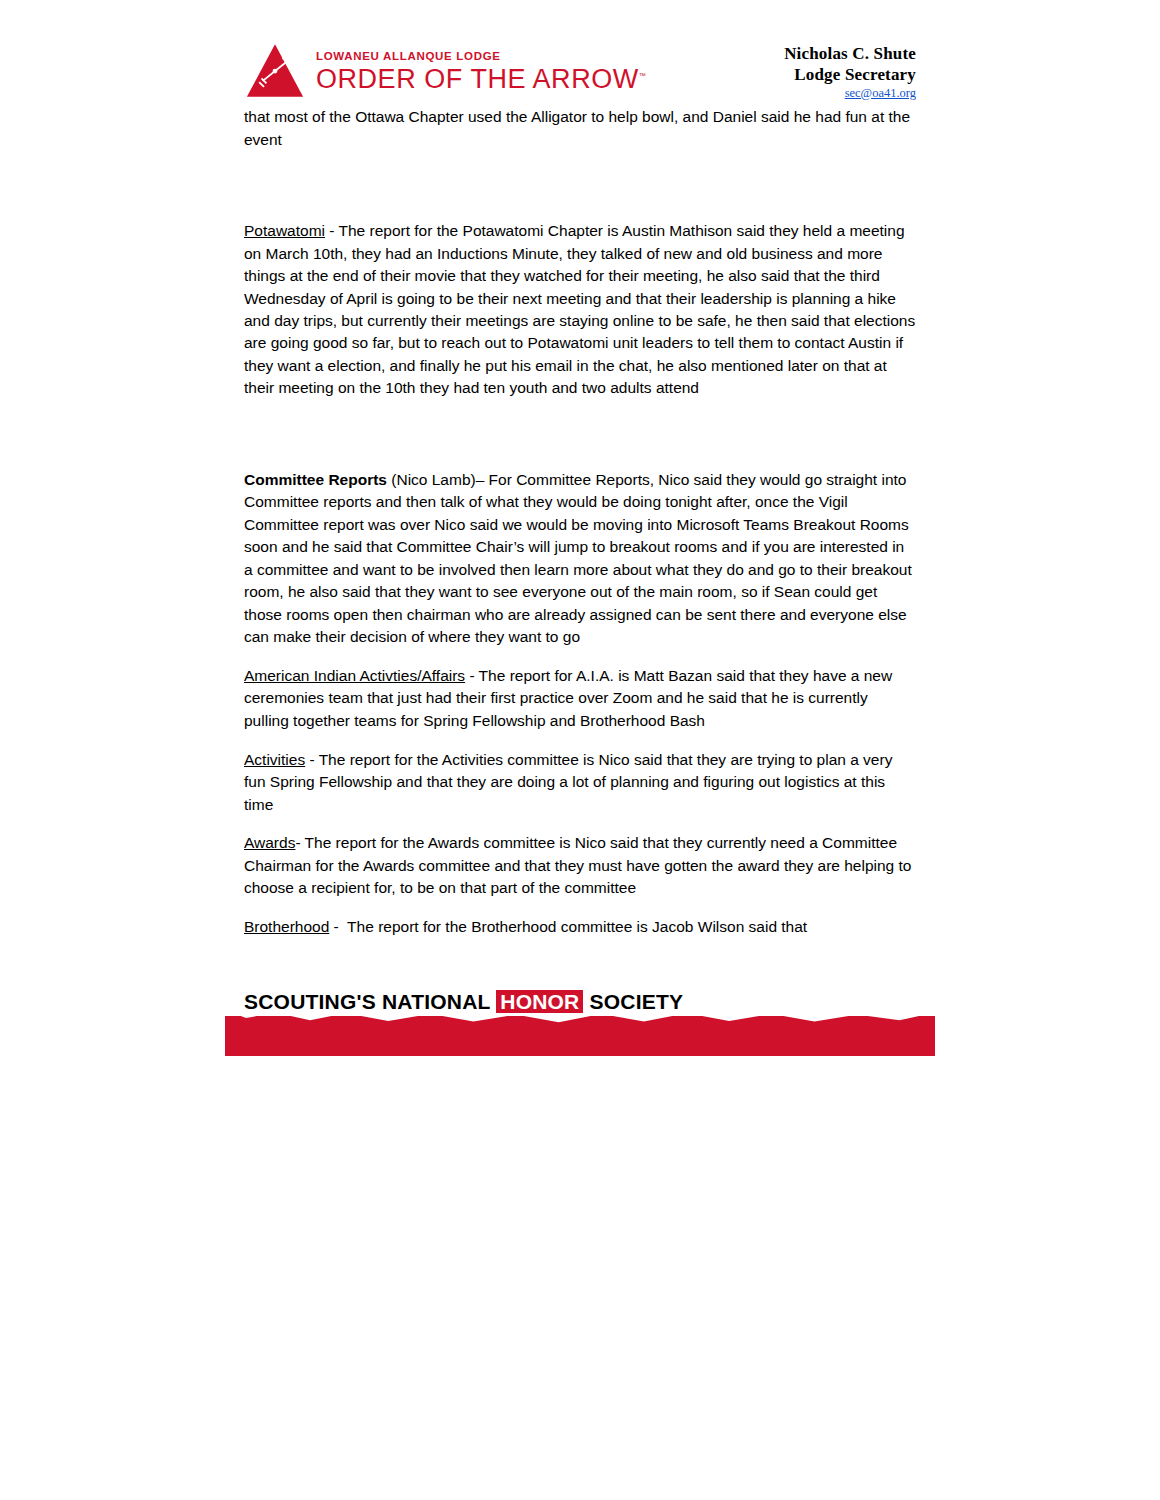LOWANEU ALLANQUE LODGE
ORDER OF THE ARROW™
Nicholas C. Shute
Lodge Secretary
sec@oa41.org
that most of the Ottawa Chapter used the Alligator to help bowl, and Daniel said he had fun at the event
Potawatomi - The report for the Potawatomi Chapter is Austin Mathison said they held a meeting on March 10th, they had an Inductions Minute, they talked of new and old business and more things at the end of their movie that they watched for their meeting, he also said that the third Wednesday of April is going to be their next meeting and that their leadership is planning a hike and day trips, but currently their meetings are staying online to be safe, he then said that elections are going good so far, but to reach out to Potawatomi unit leaders to tell them to contact Austin if they want a election, and finally he put his email in the chat, he also mentioned later on that at their meeting on the 10th they had ten youth and two adults attend
Committee Reports (Nico Lamb)– For Committee Reports, Nico said they would go straight into Committee reports and then talk of what they would be doing tonight after, once the Vigil Committee report was over Nico said we would be moving into Microsoft Teams Breakout Rooms soon and he said that Committee Chair’s will jump to breakout rooms and if you are interested in a committee and want to be involved then learn more about what they do and go to their breakout room, he also said that they want to see everyone out of the main room, so if Sean could get those rooms open then chairman who are already assigned can be sent there and everyone else can make their decision of where they want to go
American Indian Activties/Affairs - The report for A.I.A. is Matt Bazan said that they have a new ceremonies team that just had their first practice over Zoom and he said that he is currently pulling together teams for Spring Fellowship and Brotherhood Bash
Activities - The report for the Activities committee is Nico said that they are trying to plan a very fun Spring Fellowship and that they are doing a lot of planning and figuring out logistics at this time
Awards- The report for the Awards committee is Nico said that they currently need a Committee Chairman for the Awards committee and that they must have gotten the award they are helping to choose a recipient for, to be on that part of the committee
Brotherhood - The report for the Brotherhood committee is Jacob Wilson said that
SCOUTING'S NATIONAL HONOR SOCIETY